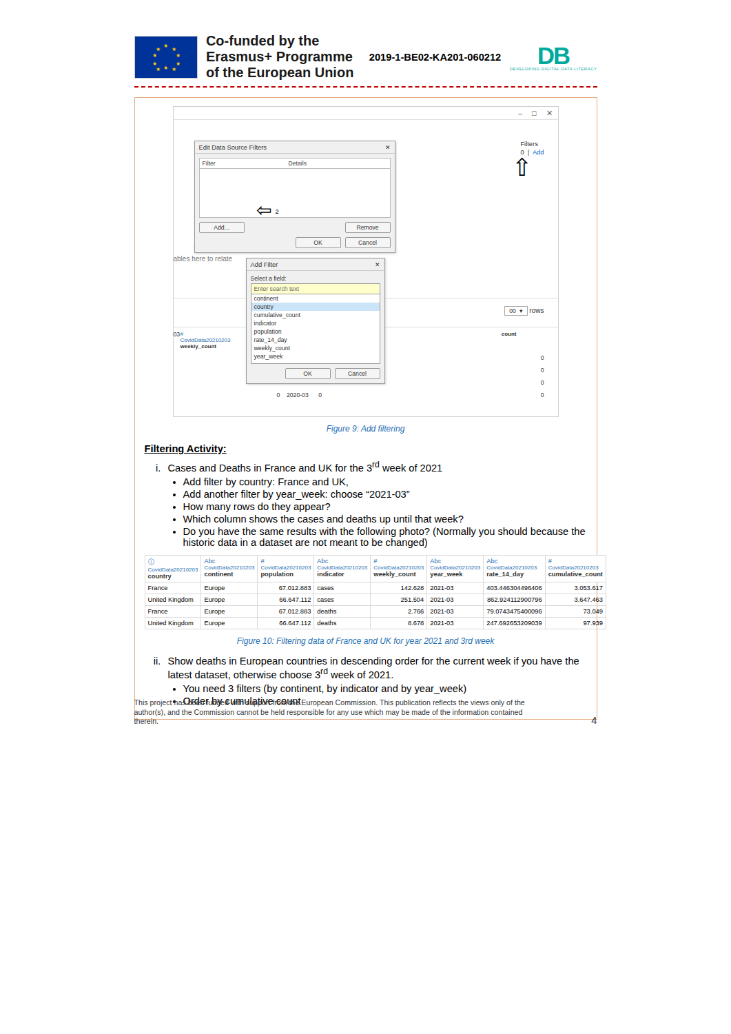★ ★ ★ ★ ★ ★ ★ ★ ★ ★
Co-funded by the
Erasmus+ Programme
of the European Union
2019-1-BE02-KA201-060212
DB
DEVELOPING DIGITAL DATA LITERACY
–□✕
Need more data?
ables here to relate
00 ▾ rows
#
CovidData20210203
weekly_count
#
CovidData20210203
weekly_count
count
03
0
0
0
0 2020-03 0
0
Filters
0 | Add
⇧
Edit Data Source Filters ✕
Filter
Details
Add...
Remove
OK Cancel
⇦
2
Add Filter ✕
Select a field:
Enter search text
continent
country
cumulative_count
indicator
population
rate_14_day
weekly_count
year_week
OK Cancel
⇦
3
Figure 9: Add filtering
Filtering Activity:
Cases and Deaths in France and UK for the 3rd week of 2021
Add filter by country: France and UK,
Add another filter by year_week: choose “2021-03”
How many rows do they appear?
Which column shows the cases and deaths up until that week?
Do you have the same results with the following photo? (Normally you should because the historic data in a dataset are not meant to be changed)
| ⓘ CovidData20210203 country | Abc CovidData20210203 continent | # CovidData20210203 population | Abc CovidData20210203 indicator | # CovidData20210203 weekly_count | Abc CovidData20210203 year_week | Abc CovidData20210203 rate_14_day | # CovidData20210203 cumulative_count |
| --- | --- | --- | --- | --- | --- | --- | --- |
| France | Europe | 67.012.883 | cases | 142.628 | 2021-03 | 403.446304496406 | 3.053.617 |
| United Kingdom | Europe | 66.647.112 | cases | 251.504 | 2021-03 | 862.924112900796 | 3.647.463 |
| France | Europe | 67.012.883 | deaths | 2.766 | 2021-03 | 79.0743475400096 | 73.049 |
| United Kingdom | Europe | 66.647.112 | deaths | 8.678 | 2021-03 | 247.692653209039 | 97.939 |
Figure 10: Filtering data of France and UK for year 2021 and 3rd week
Show deaths in European countries in descending order for the current week if you have the latest dataset, otherwise choose 3rd week of 2021.
You need 3 filters (by continent, by indicator and by year_week)
Order by cumulative count
This project has been funded with support from the European Commission. This publication reflects the views only of the author(s), and the Commission cannot be held responsible for any use which may be made of the information contained therein.
4